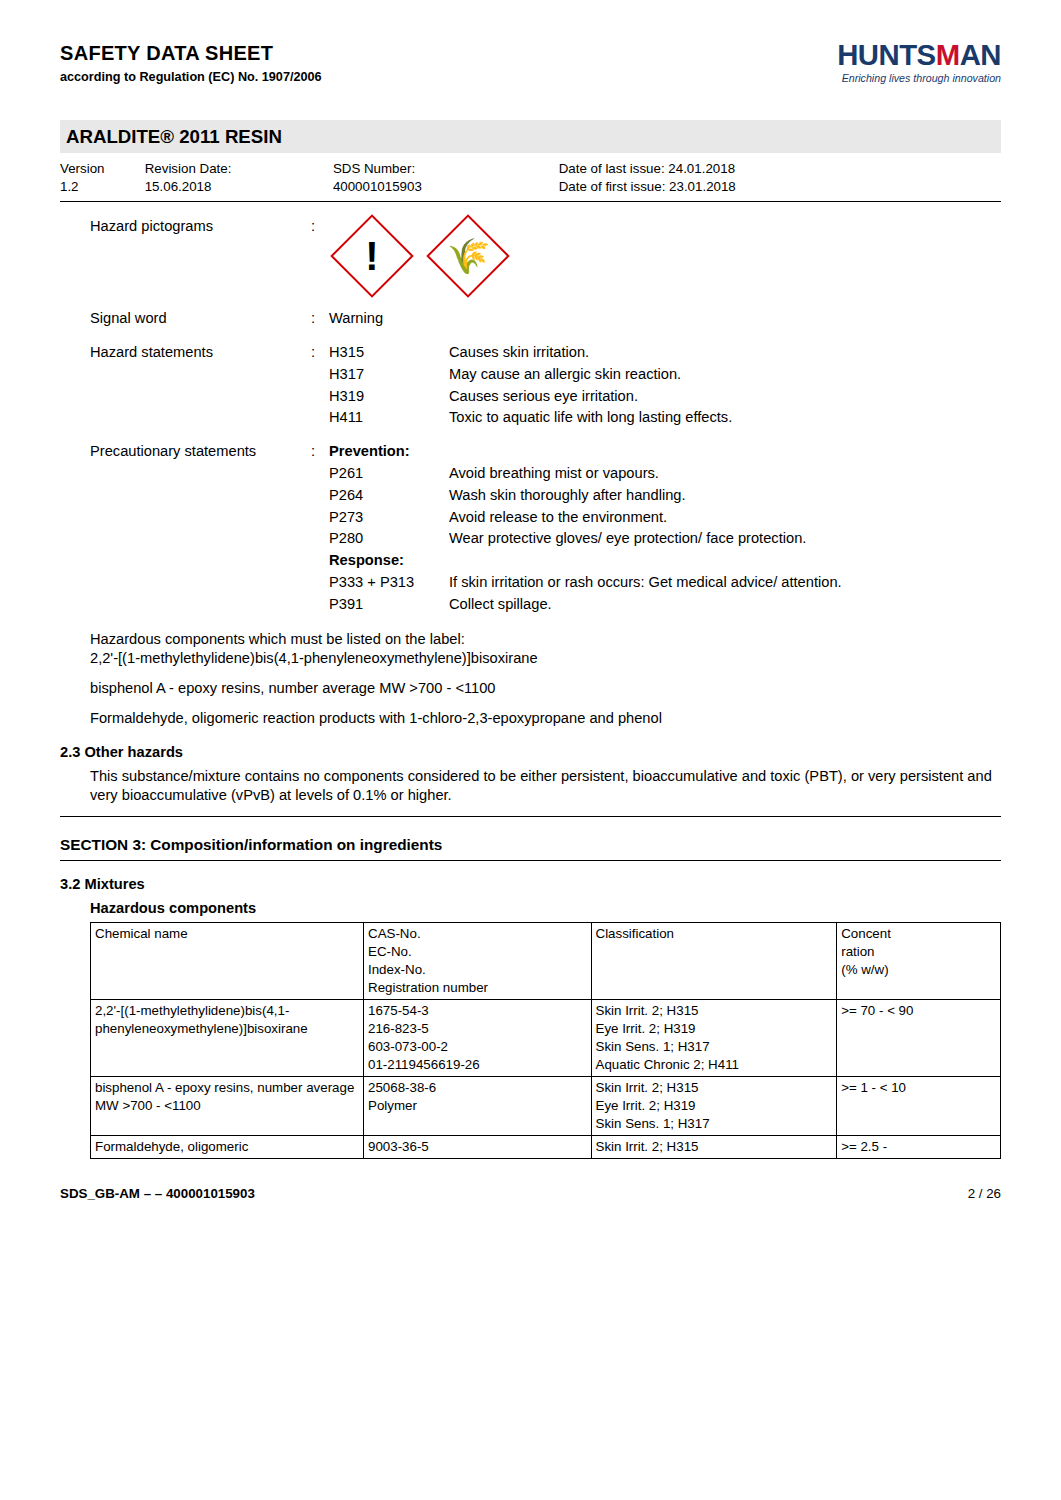SAFETY DATA SHEET
according to Regulation (EC) No. 1907/2006
HUNTSMAN
Enriching lives through innovation
ARALDITE® 2011 RESIN
| Version 1.2 | Revision Date: 15.06.2018 | SDS Number: 400001015903 | Date of last issue: 24.01.2018 Date of first issue: 23.01.2018 |
| Hazard pictograms | : | ! 🌾 |
| Signal word | : | Warning | |
| Hazard statements | : | H315 | Causes skin irritation. |
| | | H317 | May cause an allergic skin reaction. |
| | | H319 | Causes serious eye irritation. |
| | | H411 | Toxic to aquatic life with long lasting effects. |
| Precautionary statements | : | Prevention: | |
| | | P261 | Avoid breathing mist or vapours. |
| | | P264 | Wash skin thoroughly after handling. |
| | | P273 | Avoid release to the environment. |
| | | P280 | Wear protective gloves/ eye protection/ face protection. |
| | | Response: | |
| | | P333 + P313 | If skin irritation or rash occurs: Get medical advice/ attention. |
| | | P391 | Collect spillage. |
Hazardous components which must be listed on the label:
2,2'-[(1-methylethylidene)bis(4,1-phenyleneoxymethylene)]bisoxirane
bisphenol A - epoxy resins, number average MW >700 - <1100
Formaldehyde, oligomeric reaction products with 1-chloro-2,3-epoxypropane and phenol
2.3 Other hazards
This substance/mixture contains no components considered to be either persistent, bioaccumulative and toxic (PBT), or very persistent and very bioaccumulative (vPvB) at levels of 0.1% or higher.
SECTION 3: Composition/information on ingredients
3.2 Mixtures
Hazardous components
| Chemical name | CAS-No. EC-No. Index-No. Registration number | Classification | Concent ration (% w/w) |
| --- | --- | --- | --- |
| 2,2'-[(1-methylethylidene)bis(4,1-phenyleneoxymethylene)]bisoxirane | 1675-54-3 216-823-5 603-073-00-2 01-2119456619-26 | Skin Irrit. 2; H315 Eye Irrit. 2; H319 Skin Sens. 1; H317 Aquatic Chronic 2; H411 | >= 70 - < 90 |
| bisphenol A - epoxy resins, number average MW >700 - <1100 | 25068-38-6 Polymer | Skin Irrit. 2; H315 Eye Irrit. 2; H319 Skin Sens. 1; H317 | >= 1 - < 10 |
| Formaldehyde, oligomeric | 9003-36-5 | Skin Irrit. 2; H315 | >= 2.5 - |
SDS_GB-AM – – 400001015903 2 / 26